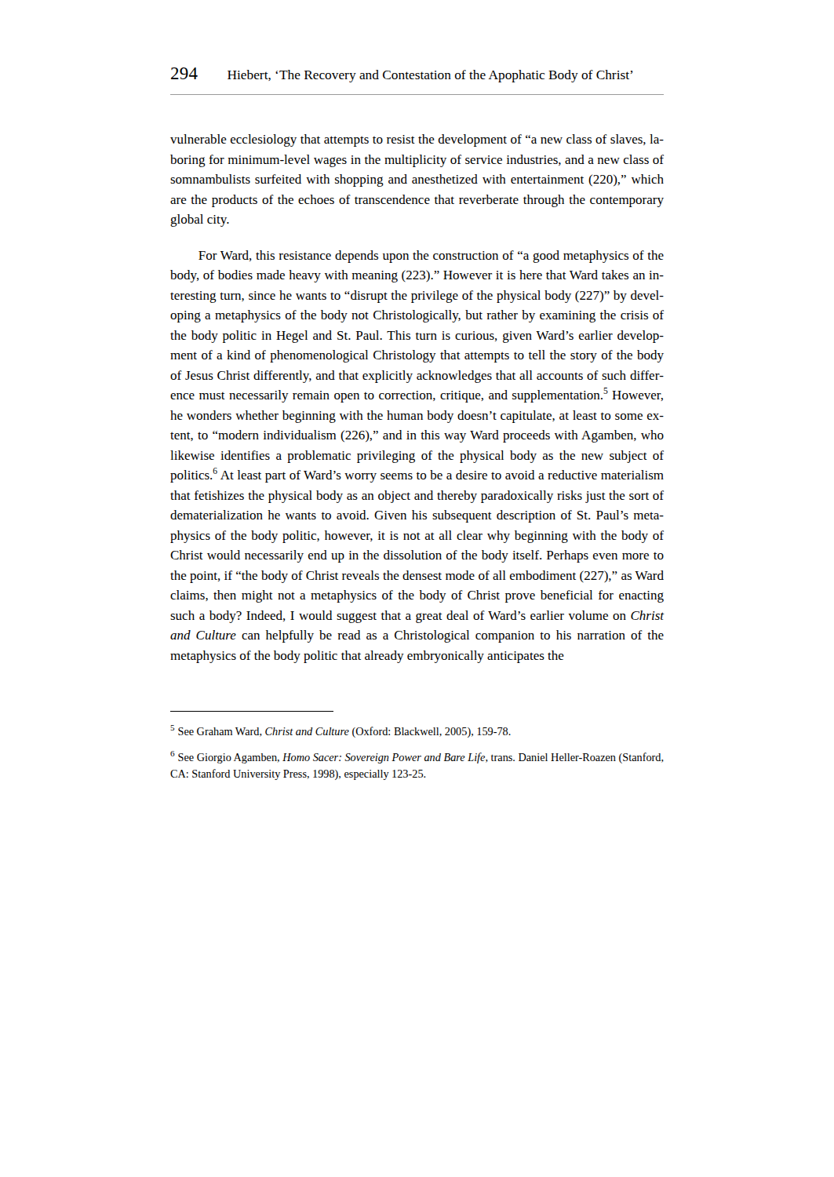294 Hiebert, ‘The Recovery and Contestation of the Apophatic Body of Christ’
vulnerable ecclesiology that attempts to resist the development of “a new class of slaves, laboring for minimum-level wages in the multiplicity of service industries, and a new class of somnambulists surfeited with shopping and anesthetized with entertainment (220),” which are the products of the echoes of transcendence that reverberate through the contemporary global city.
For Ward, this resistance depends upon the construction of “a good metaphysics of the body, of bodies made heavy with meaning (223).” However it is here that Ward takes an interesting turn, since he wants to “disrupt the privilege of the physical body (227)” by developing a metaphysics of the body not Christologically, but rather by examining the crisis of the body politic in Hegel and St. Paul. This turn is curious, given Ward’s earlier development of a kind of phenomenological Christology that attempts to tell the story of the body of Jesus Christ differently, and that explicitly acknowledges that all accounts of such difference must necessarily remain open to correction, critique, and supplementation.5 However, he wonders whether beginning with the human body doesn’t capitulate, at least to some extent, to “modern individualism (226),” and in this way Ward proceeds with Agamben, who likewise identifies a problematic privileging of the physical body as the new subject of politics.6 At least part of Ward’s worry seems to be a desire to avoid a reductive materialism that fetishizes the physical body as an object and thereby paradoxically risks just the sort of dematerialization he wants to avoid. Given his subsequent description of St. Paul’s metaphysics of the body politic, however, it is not at all clear why beginning with the body of Christ would necessarily end up in the dissolution of the body itself. Perhaps even more to the point, if “the body of Christ reveals the densest mode of all embodiment (227),” as Ward claims, then might not a metaphysics of the body of Christ prove beneficial for enacting such a body? Indeed, I would suggest that a great deal of Ward’s earlier volume on Christ and Culture can helpfully be read as a Christological companion to his narration of the metaphysics of the body politic that already embryonically anticipates the
5 See Graham Ward, Christ and Culture (Oxford: Blackwell, 2005), 159-78.
6 See Giorgio Agamben, Homo Sacer: Sovereign Power and Bare Life, trans. Daniel Heller-Roazen (Stanford, CA: Stanford University Press, 1998), especially 123-25.